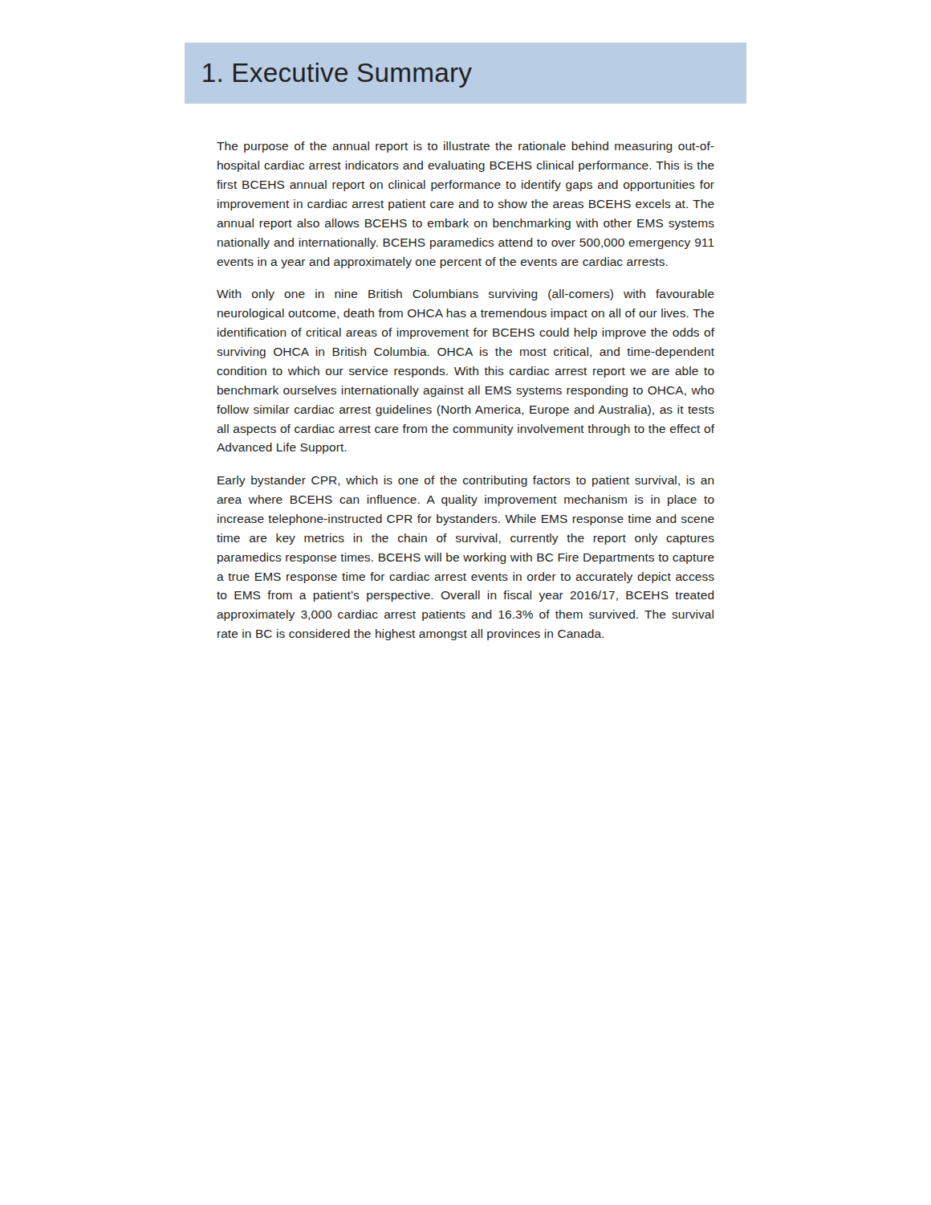1. Executive Summary
The purpose of the annual report is to illustrate the rationale behind measuring out-of-hospital cardiac arrest indicators and evaluating BCEHS clinical performance. This is the first BCEHS annual report on clinical performance to identify gaps and opportunities for improvement in cardiac arrest patient care and to show the areas BCEHS excels at. The annual report also allows BCEHS to embark on benchmarking with other EMS systems nationally and internationally. BCEHS paramedics attend to over 500,000 emergency 911 events in a year and approximately one percent of the events are cardiac arrests.
With only one in nine British Columbians surviving (all-comers) with favourable neurological outcome, death from OHCA has a tremendous impact on all of our lives. The identification of critical areas of improvement for BCEHS could help improve the odds of surviving OHCA in British Columbia. OHCA is the most critical, and time-dependent condition to which our service responds. With this cardiac arrest report we are able to benchmark ourselves internationally against all EMS systems responding to OHCA, who follow similar cardiac arrest guidelines (North America, Europe and Australia), as it tests all aspects of cardiac arrest care from the community involvement through to the effect of Advanced Life Support.
Early bystander CPR, which is one of the contributing factors to patient survival, is an area where BCEHS can influence. A quality improvement mechanism is in place to increase telephone-instructed CPR for bystanders. While EMS response time and scene time are key metrics in the chain of survival, currently the report only captures paramedics response times. BCEHS will be working with BC Fire Departments to capture a true EMS response time for cardiac arrest events in order to accurately depict access to EMS from a patient’s perspective. Overall in fiscal year 2016/17, BCEHS treated approximately 3,000 cardiac arrest patients and 16.3% of them survived. The survival rate in BC is considered the highest amongst all provinces in Canada.